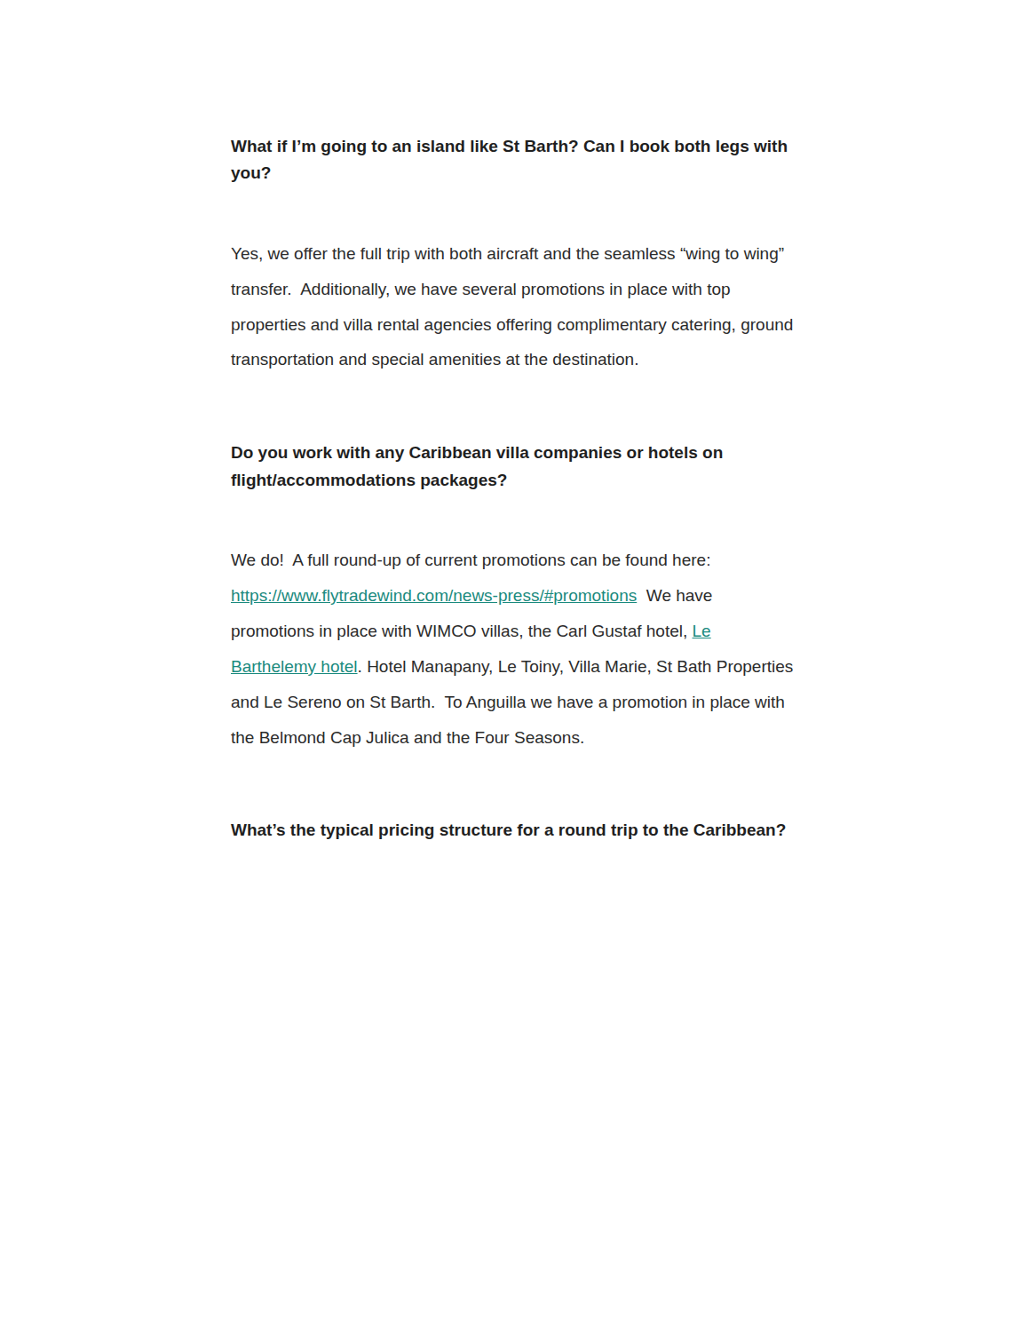What if I’m going to an island like St Barth? Can I book both legs with you?
Yes, we offer the full trip with both aircraft and the seamless “wing to wing” transfer. Additionally, we have several promotions in place with top properties and villa rental agencies offering complimentary catering, ground transportation and special amenities at the destination.
Do you work with any Caribbean villa companies or hotels on flight/accommodations packages?
We do! A full round-up of current promotions can be found here: https://www.flytradewind.com/news-press/#promotions We have promotions in place with WIMCO villas, the Carl Gustaf hotel, Le Barthelemy hotel. Hotel Manapany, Le Toiny, Villa Marie, St Bath Properties and Le Sereno on St Barth. To Anguilla we have a promotion in place with the Belmond Cap Julica and the Four Seasons.
What’s the typical pricing structure for a round trip to the Caribbean?